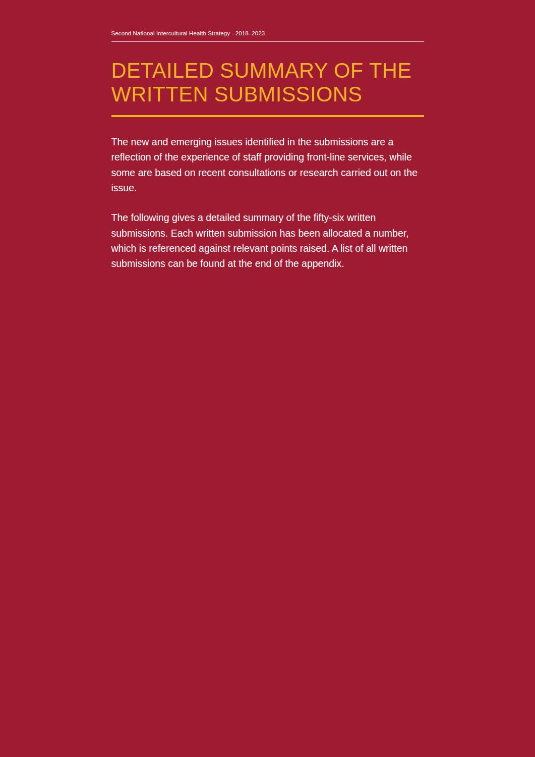Second National Intercultural Health Strategy - 2018–2023
Detailed summary of the written submissions
The new and emerging issues identified in the submissions are a reflection of the experience of staff providing front-line services, while some are based on recent consultations or research carried out on the issue.
The following gives a detailed summary of the fifty-six written submissions. Each written submission has been allocated a number, which is referenced against relevant points raised. A list of all written submissions can be found at the end of the appendix.